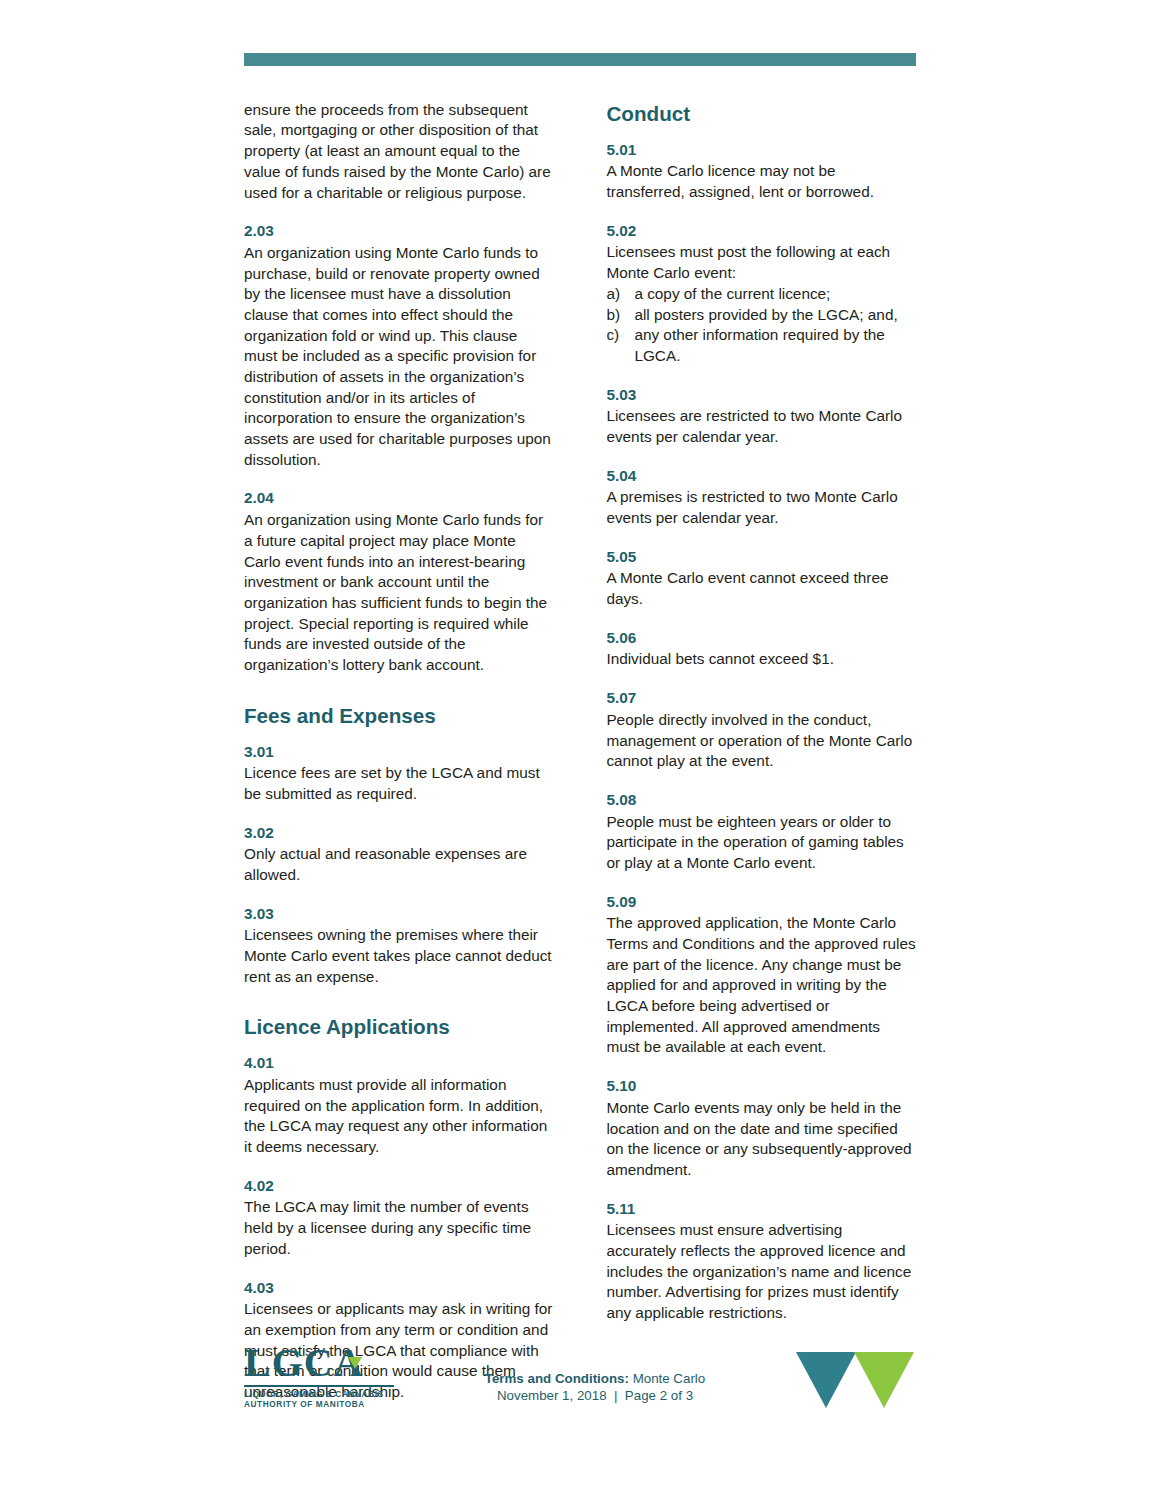ensure the proceeds from the subsequent sale, mortgaging or other disposition of that property (at least an amount equal to the value of funds raised by the Monte Carlo) are used for a charitable or religious purpose.
2.03
An organization using Monte Carlo funds to purchase, build or renovate property owned by the licensee must have a dissolution clause that comes into effect should the organization fold or wind up. This clause must be included as a specific provision for distribution of assets in the organization’s constitution and/or in its articles of incorporation to ensure the organization’s assets are used for charitable purposes upon dissolution.
2.04
An organization using Monte Carlo funds for a future capital project may place Monte Carlo event funds into an interest-bearing investment or bank account until the organization has sufficient funds to begin the project. Special reporting is required while funds are invested outside of the organization’s lottery bank account.
Fees and Expenses
3.01
Licence fees are set by the LGCA and must be submitted as required.
3.02
Only actual and reasonable expenses are allowed.
3.03
Licensees owning the premises where their Monte Carlo event takes place cannot deduct rent as an expense.
Licence Applications
4.01
Applicants must provide all information required on the application form. In addition, the LGCA may request any other information it deems necessary.
4.02
The LGCA may limit the number of events held by a licensee during any specific time period.
4.03
Licensees or applicants may ask in writing for an exemption from any term or condition and must satisfy the LGCA that compliance with that term or condition would cause them unreasonable hardship.
Conduct
5.01
A Monte Carlo licence may not be transferred, assigned, lent or borrowed.
5.02
Licensees must post the following at each Monte Carlo event:
a) a copy of the current licence;
b) all posters provided by the LGCA; and,
c) any other information required by the LGCA.
5.03
Licensees are restricted to two Monte Carlo events per calendar year.
5.04
A premises is restricted to two Monte Carlo events per calendar year.
5.05
A Monte Carlo event cannot exceed three days.
5.06
Individual bets cannot exceed $1.
5.07
People directly involved in the conduct, management or operation of the Monte Carlo cannot play at the event.
5.08
People must be eighteen years or older to participate in the operation of gaming tables or play at a Monte Carlo event.
5.09
The approved application, the Monte Carlo Terms and Conditions and the approved rules are part of the licence. Any change must be applied for and approved in writing by the LGCA before being advertised or implemented. All approved amendments must be available at each event.
5.10
Monte Carlo events may only be held in the location and on the date and time specified on the licence or any subsequently-approved amendment.
5.11
Licensees must ensure advertising accurately reflects the approved licence and includes the organization’s name and licence number. Advertising for prizes must identify any applicable restrictions.
LGCA
LIQUOR, GAMING & CANNABIS
AUTHORITY OF MANITOBA
Terms and Conditions: Monte Carlo
November 1, 2018 | Page 2 of 3